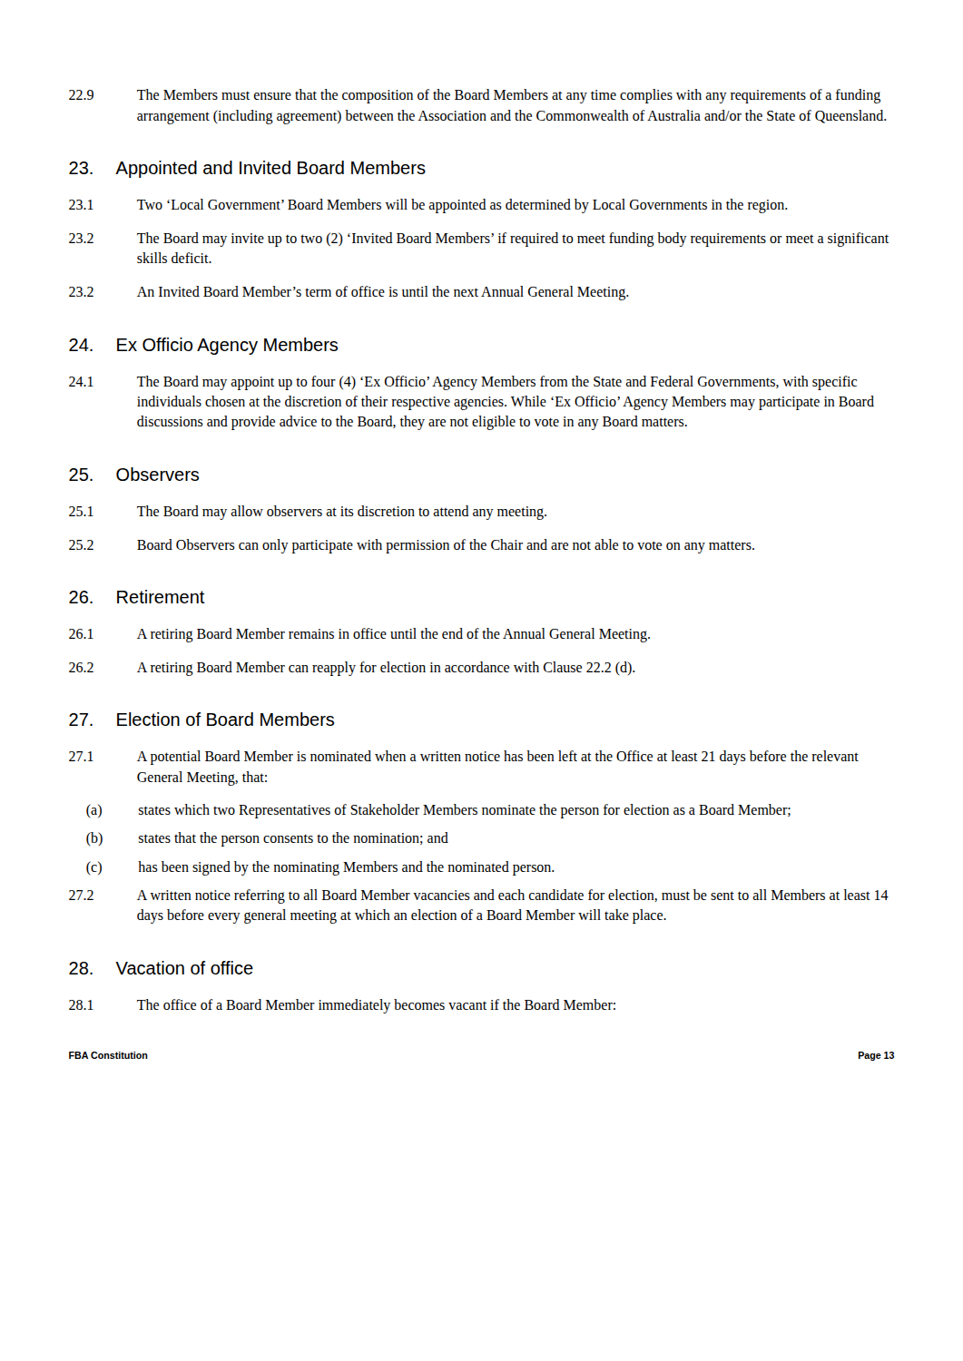22.9
The Members must ensure that the composition of the Board Members at any time complies with any requirements of a funding arrangement (including agreement) between the Association and the Commonwealth of Australia and/or the State of Queensland.
23. Appointed and Invited Board Members
23.1
Two ‘Local Government’ Board Members will be appointed as determined by Local Governments in the region.
23.2
The Board may invite up to two (2) ‘Invited Board Members’ if required to meet funding body requirements or meet a significant skills deficit.
23.2
An Invited Board Member’s term of office is until the next Annual General Meeting.
24. Ex Officio Agency Members
24.1
The Board may appoint up to four (4) ‘Ex Officio’ Agency Members from the State and Federal Governments, with specific individuals chosen at the discretion of their respective agencies. While ‘Ex Officio’ Agency Members may participate in Board discussions and provide advice to the Board, they are not eligible to vote in any Board matters.
25. Observers
25.1
The Board may allow observers at its discretion to attend any meeting.
25.2
Board Observers can only participate with permission of the Chair and are not able to vote on any matters.
26. Retirement
26.1
A retiring Board Member remains in office until the end of the Annual General Meeting.
26.2
A retiring Board Member can reapply for election in accordance with Clause 22.2 (d).
27. Election of Board Members
27.1
A potential Board Member is nominated when a written notice has been left at the Office at least 21 days before the relevant General Meeting, that:
(a)
states which two Representatives of Stakeholder Members nominate the person for election as a Board Member;
(b)
states that the person consents to the nomination; and
(c)
has been signed by the nominating Members and the nominated person.
27.2
A written notice referring to all Board Member vacancies and each candidate for election, must be sent to all Members at least 14 days before every general meeting at which an election of a Board Member will take place.
28. Vacation of office
28.1
The office of a Board Member immediately becomes vacant if the Board Member:
FBA Constitution Page 13